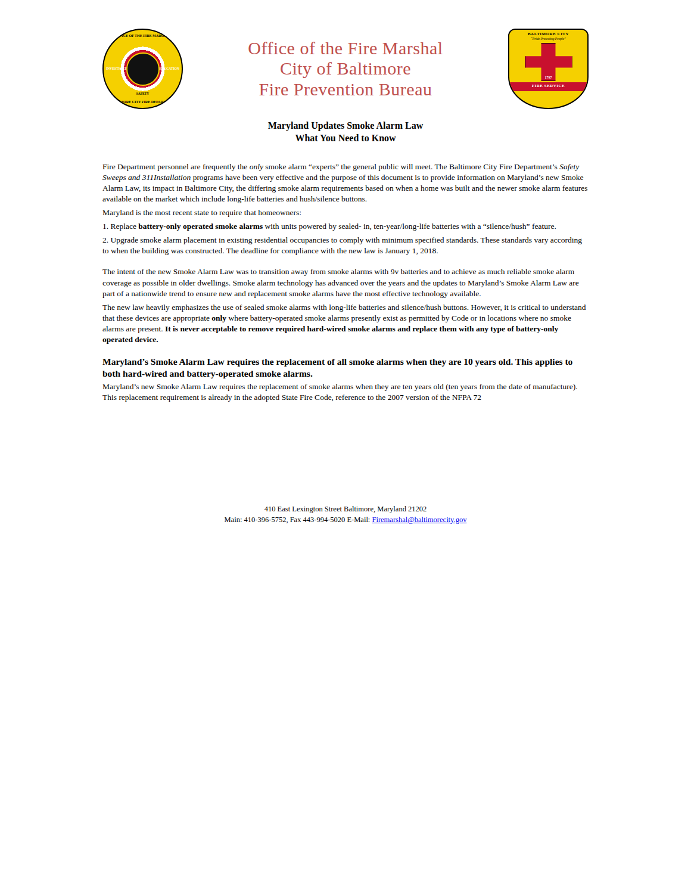OFFICE OF THE FIRE MARSHAL
INVESTIGATION PREVENTION EDUCATION
SAFETY
BALTIMORE CITY FIRE DEPARTMENT
Office of the Fire Marshal
City of Baltimore
Fire Prevention Bureau
BALTIMORE CITY
“Pride Protecting People”
1797
FIRE SERVICE
Maryland Updates Smoke Alarm Law
What You Need to Know
Fire Department personnel are frequently the only smoke alarm “experts” the general public will meet. The Baltimore City Fire Department’s Safety Sweeps and 311Installation programs have been very effective and the purpose of this document is to provide information on Maryland’s new Smoke Alarm Law, its impact in Baltimore City, the differing smoke alarm requirements based on when a home was built and the newer smoke alarm features available on the market which include long-life batteries and hush/silence buttons.
Maryland is the most recent state to require that homeowners:
1. Replace battery-only operated smoke alarms with units powered by sealed- in, ten-year/long-life batteries with a “silence/hush” feature.
2. Upgrade smoke alarm placement in existing residential occupancies to comply with minimum specified standards. These standards vary according to when the building was constructed. The deadline for compliance with the new law is January 1, 2018.
The intent of the new Smoke Alarm Law was to transition away from smoke alarms with 9v batteries and to achieve as much reliable smoke alarm coverage as possible in older dwellings. Smoke alarm technology has advanced over the years and the updates to Maryland’s Smoke Alarm Law are part of a nationwide trend to ensure new and replacement smoke alarms have the most effective technology available.
The new law heavily emphasizes the use of sealed smoke alarms with long-life batteries and silence/hush buttons. However, it is critical to understand that these devices are appropriate only where battery-operated smoke alarms presently exist as permitted by Code or in locations where no smoke alarms are present. It is never acceptable to remove required hard-wired smoke alarms and replace them with any type of battery-only operated device.
Maryland’s Smoke Alarm Law requires the replacement of all smoke alarms when they are 10 years old. This applies to both hard-wired and battery-operated smoke alarms.
Maryland’s new Smoke Alarm Law requires the replacement of smoke alarms when they are ten years old (ten years from the date of manufacture). This replacement requirement is already in the adopted State Fire Code, reference to the 2007 version of the NFPA 72
410 East Lexington Street Baltimore, Maryland 21202
Main: 410-396-5752, Fax 443-994-5020 E-Mail: Firemarshal@baltimorecity.gov